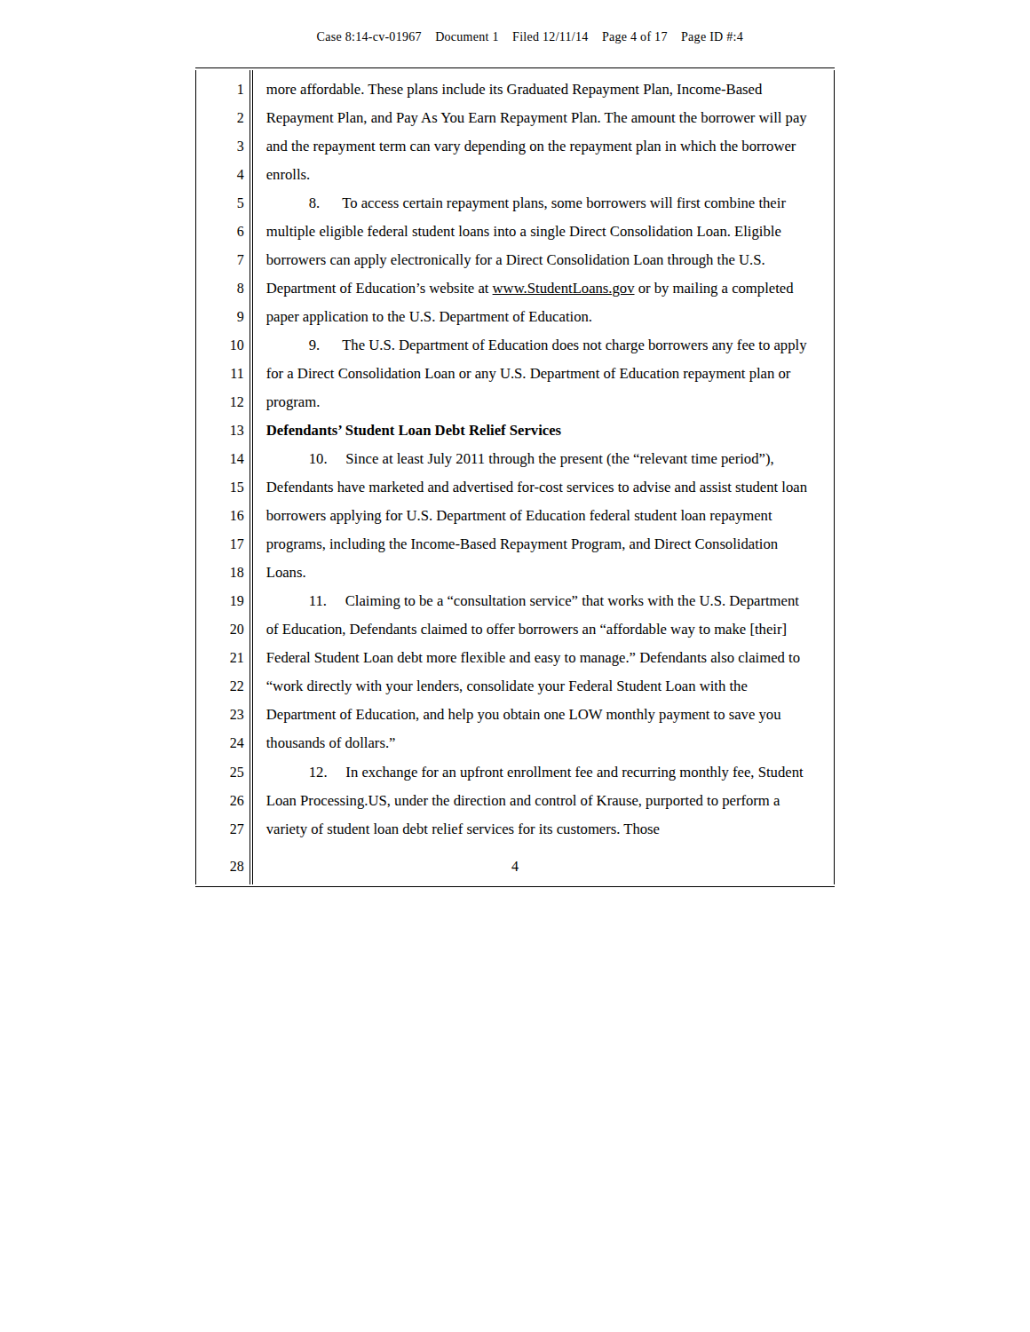Case 8:14-cv-01967 Document 1 Filed 12/11/14 Page 4 of 17 Page ID #:4
1
2
3
4
5
6
7
8
9
10
11
12
13
14
15
16
17
18
19
20
21
22
23
24
25
26
27
more affordable. These plans include its Graduated Repayment Plan, Income-Based Repayment Plan, and Pay As You Earn Repayment Plan. The amount the borrower will pay and the repayment term can vary depending on the repayment plan in which the borrower enrolls.
8. To access certain repayment plans, some borrowers will first combine their multiple eligible federal student loans into a single Direct Consolidation Loan. Eligible borrowers can apply electronically for a Direct Consolidation Loan through the U.S. Department of Education’s website at www.StudentLoans.gov or by mailing a completed paper application to the U.S. Department of Education.
9. The U.S. Department of Education does not charge borrowers any fee to apply for a Direct Consolidation Loan or any U.S. Department of Education repayment plan or program.
Defendants’ Student Loan Debt Relief Services
10. Since at least July 2011 through the present (the “relevant time period”), Defendants have marketed and advertised for-cost services to advise and assist student loan borrowers applying for U.S. Department of Education federal student loan repayment programs, including the Income-Based Repayment Program, and Direct Consolidation Loans.
11. Claiming to be a “consultation service” that works with the U.S. Department of Education, Defendants claimed to offer borrowers an “affordable way to make [their] Federal Student Loan debt more flexible and easy to manage.” Defendants also claimed to “work directly with your lenders, consolidate your Federal Student Loan with the Department of Education, and help you obtain one LOW monthly payment to save you thousands of dollars.”
12. In exchange for an upfront enrollment fee and recurring monthly fee, Student Loan Processing.US, under the direction and control of Krause, purported to perform a variety of student loan debt relief services for its customers. Those
28
4